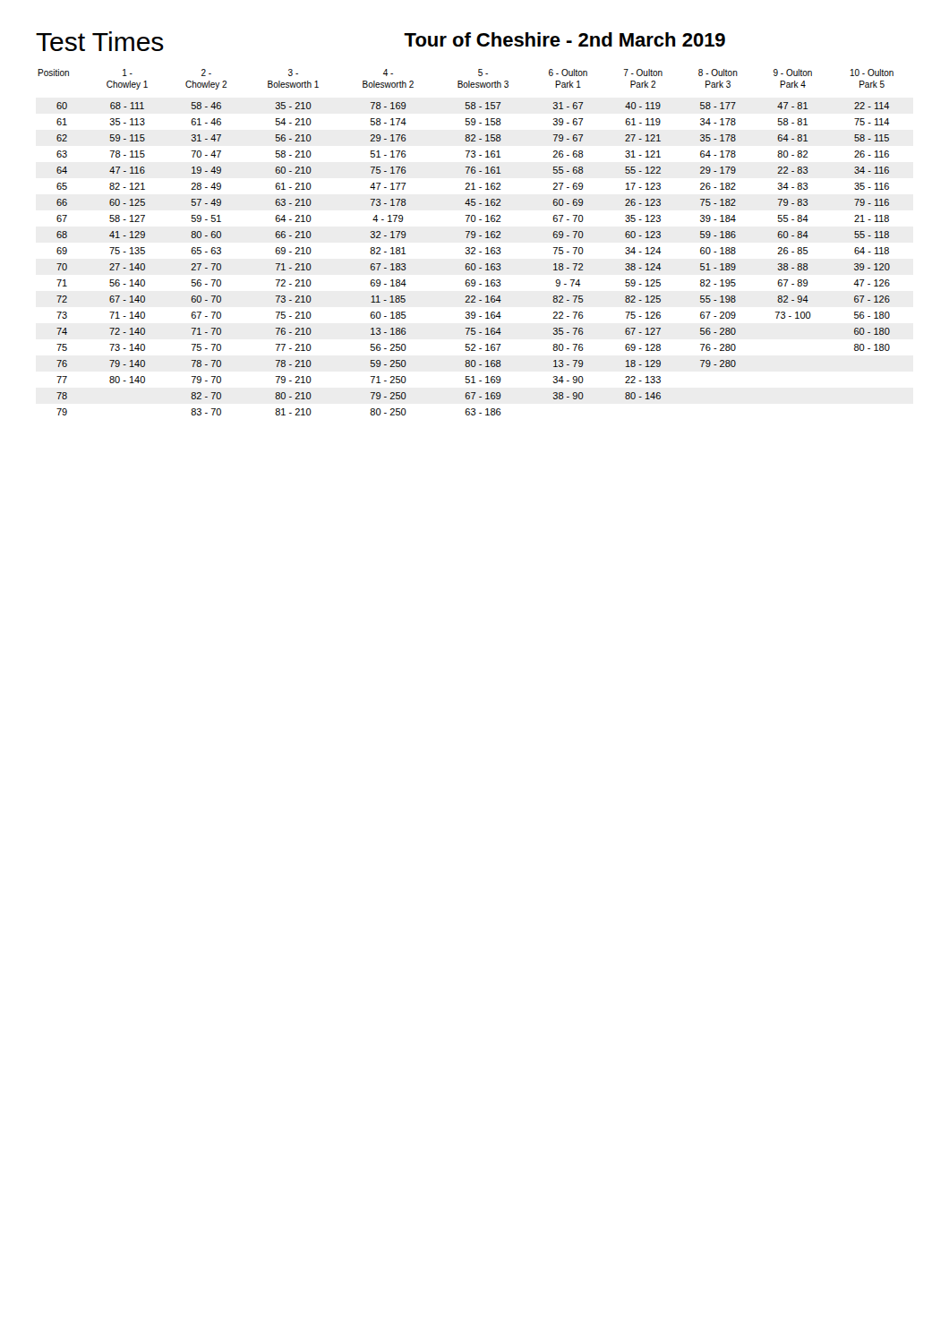Test Times
Tour of Cheshire - 2nd March 2019
| Position | 1 - Chowley 1 | 2 - Chowley 2 | 3 - Bolesworth 1 | 4 - Bolesworth 2 | 5 - Bolesworth 3 | 6 - Oulton Park 1 | 7 - Oulton Park 2 | 8 - Oulton Park 3 | 9 - Oulton Park 4 | 10 - Oulton Park 5 |
| --- | --- | --- | --- | --- | --- | --- | --- | --- | --- | --- |
| 60 | 68 - 111 | 58 - 46 | 35 - 210 | 78 - 169 | 58 - 157 | 31 - 67 | 40 - 119 | 58 - 177 | 47 - 81 | 22 - 114 |
| 61 | 35 - 113 | 61 - 46 | 54 - 210 | 58 - 174 | 59 - 158 | 39 - 67 | 61 - 119 | 34 - 178 | 58 - 81 | 75 - 114 |
| 62 | 59 - 115 | 31 - 47 | 56 - 210 | 29 - 176 | 82 - 158 | 79 - 67 | 27 - 121 | 35 - 178 | 64 - 81 | 58 - 115 |
| 63 | 78 - 115 | 70 - 47 | 58 - 210 | 51 - 176 | 73 - 161 | 26 - 68 | 31 - 121 | 64 - 178 | 80 - 82 | 26 - 116 |
| 64 | 47 - 116 | 19 - 49 | 60 - 210 | 75 - 176 | 76 - 161 | 55 - 68 | 55 - 122 | 29 - 179 | 22 - 83 | 34 - 116 |
| 65 | 82 - 121 | 28 - 49 | 61 - 210 | 47 - 177 | 21 - 162 | 27 - 69 | 17 - 123 | 26 - 182 | 34 - 83 | 35 - 116 |
| 66 | 60 - 125 | 57 - 49 | 63 - 210 | 73 - 178 | 45 - 162 | 60 - 69 | 26 - 123 | 75 - 182 | 79 - 83 | 79 - 116 |
| 67 | 58 - 127 | 59 - 51 | 64 - 210 | 4 - 179 | 70 - 162 | 67 - 70 | 35 - 123 | 39 - 184 | 55 - 84 | 21 - 118 |
| 68 | 41 - 129 | 80 - 60 | 66 - 210 | 32 - 179 | 79 - 162 | 69 - 70 | 60 - 123 | 59 - 186 | 60 - 84 | 55 - 118 |
| 69 | 75 - 135 | 65 - 63 | 69 - 210 | 82 - 181 | 32 - 163 | 75 - 70 | 34 - 124 | 60 - 188 | 26 - 85 | 64 - 118 |
| 70 | 27 - 140 | 27 - 70 | 71 - 210 | 67 - 183 | 60 - 163 | 18 - 72 | 38 - 124 | 51 - 189 | 38 - 88 | 39 - 120 |
| 71 | 56 - 140 | 56 - 70 | 72 - 210 | 69 - 184 | 69 - 163 | 9 - 74 | 59 - 125 | 82 - 195 | 67 - 89 | 47 - 126 |
| 72 | 67 - 140 | 60 - 70 | 73 - 210 | 11 - 185 | 22 - 164 | 82 - 75 | 82 - 125 | 55 - 198 | 82 - 94 | 67 - 126 |
| 73 | 71 - 140 | 67 - 70 | 75 - 210 | 60 - 185 | 39 - 164 | 22 - 76 | 75 - 126 | 67 - 209 | 73 - 100 | 56 - 180 |
| 74 | 72 - 140 | 71 - 70 | 76 - 210 | 13 - 186 | 75 - 164 | 35 - 76 | 67 - 127 | 56 - 280 | | 60 - 180 |
| 75 | 73 - 140 | 75 - 70 | 77 - 210 | 56 - 250 | 52 - 167 | 80 - 76 | 69 - 128 | 76 - 280 | | 80 - 180 |
| 76 | 79 - 140 | 78 - 70 | 78 - 210 | 59 - 250 | 80 - 168 | 13 - 79 | 18 - 129 | 79 - 280 | | |
| 77 | 80 - 140 | 79 - 70 | 79 - 210 | 71 - 250 | 51 - 169 | 34 - 90 | 22 - 133 | | | |
| 78 | | 82 - 70 | 80 - 210 | 79 - 250 | 67 - 169 | 38 - 90 | 80 - 146 | | | |
| 79 | | 83 - 70 | 81 - 210 | 80 - 250 | 63 - 186 | | | | | |